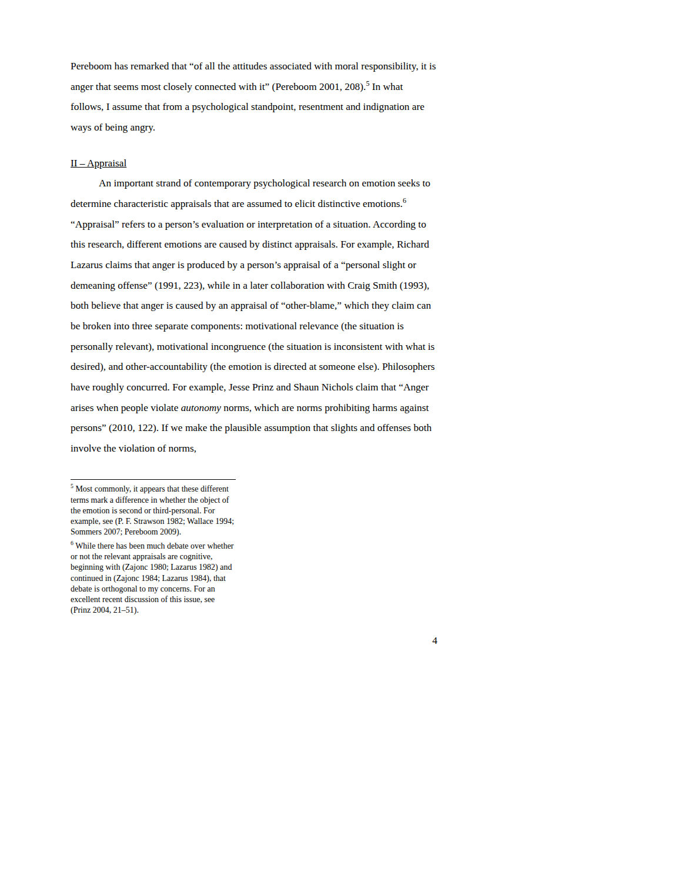Pereboom has remarked that “of all the attitudes associated with moral responsibility, it is anger that seems most closely connected with it” (Pereboom 2001, 208).5 In what follows, I assume that from a psychological standpoint, resentment and indignation are ways of being angry.
II – Appraisal
An important strand of contemporary psychological research on emotion seeks to determine characteristic appraisals that are assumed to elicit distinctive emotions.6 “Appraisal” refers to a person’s evaluation or interpretation of a situation. According to this research, different emotions are caused by distinct appraisals. For example, Richard Lazarus claims that anger is produced by a person’s appraisal of a “personal slight or demeaning offense” (1991, 223), while in a later collaboration with Craig Smith (1993), both believe that anger is caused by an appraisal of “other-blame,” which they claim can be broken into three separate components: motivational relevance (the situation is personally relevant), motivational incongruence (the situation is inconsistent with what is desired), and other-accountability (the emotion is directed at someone else). Philosophers have roughly concurred. For example, Jesse Prinz and Shaun Nichols claim that “Anger arises when people violate autonomy norms, which are norms prohibiting harms against persons” (2010, 122). If we make the plausible assumption that slights and offenses both involve the violation of norms,
5 Most commonly, it appears that these different terms mark a difference in whether the object of the emotion is second or third-personal. For example, see (P. F. Strawson 1982; Wallace 1994; Sommers 2007; Pereboom 2009).
6 While there has been much debate over whether or not the relevant appraisals are cognitive, beginning with (Zajonc 1980; Lazarus 1982) and continued in (Zajonc 1984; Lazarus 1984), that debate is orthogonal to my concerns. For an excellent recent discussion of this issue, see (Prinz 2004, 21–51).
4